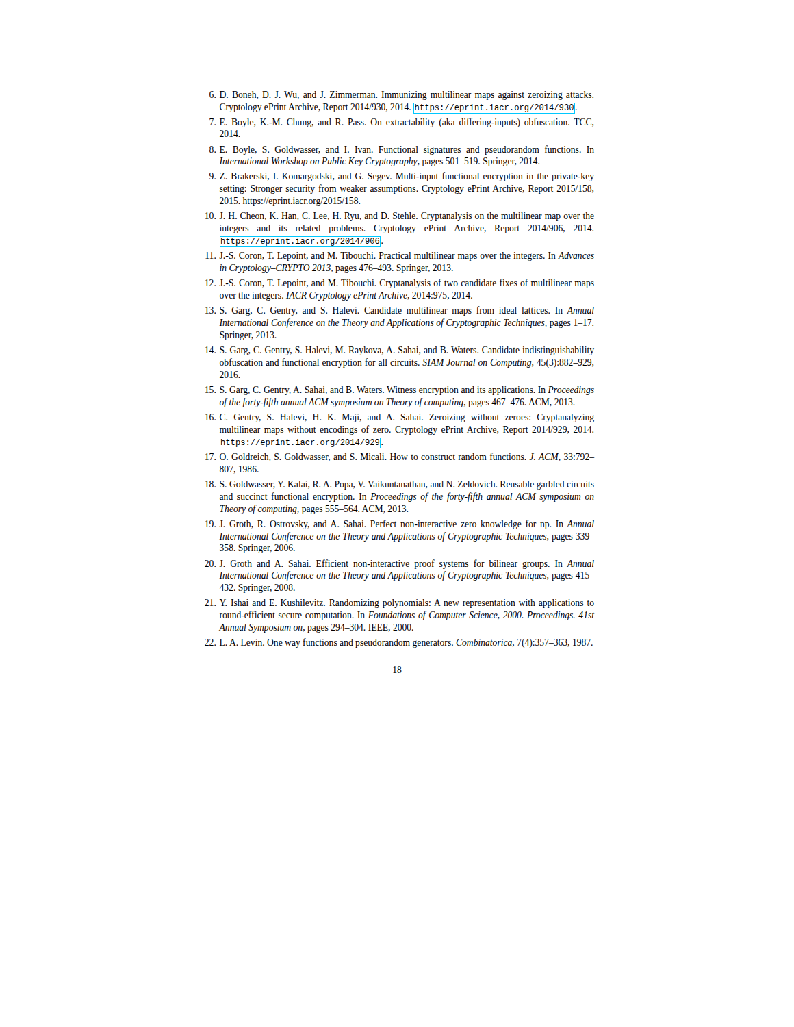6. D. Boneh, D. J. Wu, and J. Zimmerman. Immunizing multilinear maps against zeroizing attacks. Cryptology ePrint Archive, Report 2014/930, 2014. https://eprint.iacr.org/2014/930.
7. E. Boyle, K.-M. Chung, and R. Pass. On extractability (aka differing-inputs) obfuscation. TCC, 2014.
8. E. Boyle, S. Goldwasser, and I. Ivan. Functional signatures and pseudorandom functions. In International Workshop on Public Key Cryptography, pages 501–519. Springer, 2014.
9. Z. Brakerski, I. Komargodski, and G. Segev. Multi-input functional encryption in the private-key setting: Stronger security from weaker assumptions. Cryptology ePrint Archive, Report 2015/158, 2015. https://eprint.iacr.org/2015/158.
10. J. H. Cheon, K. Han, C. Lee, H. Ryu, and D. Stehle. Cryptanalysis on the multilinear map over the integers and its related problems. Cryptology ePrint Archive, Report 2014/906, 2014. https://eprint.iacr.org/2014/906.
11. J.-S. Coron, T. Lepoint, and M. Tibouchi. Practical multilinear maps over the integers. In Advances in Cryptology–CRYPTO 2013, pages 476–493. Springer, 2013.
12. J.-S. Coron, T. Lepoint, and M. Tibouchi. Cryptanalysis of two candidate fixes of multilinear maps over the integers. IACR Cryptology ePrint Archive, 2014:975, 2014.
13. S. Garg, C. Gentry, and S. Halevi. Candidate multilinear maps from ideal lattices. In Annual International Conference on the Theory and Applications of Cryptographic Techniques, pages 1–17. Springer, 2013.
14. S. Garg, C. Gentry, S. Halevi, M. Raykova, A. Sahai, and B. Waters. Candidate indistinguishability obfuscation and functional encryption for all circuits. SIAM Journal on Computing, 45(3):882–929, 2016.
15. S. Garg, C. Gentry, A. Sahai, and B. Waters. Witness encryption and its applications. In Proceedings of the forty-fifth annual ACM symposium on Theory of computing, pages 467–476. ACM, 2013.
16. C. Gentry, S. Halevi, H. K. Maji, and A. Sahai. Zeroizing without zeroes: Cryptanalyzing multilinear maps without encodings of zero. Cryptology ePrint Archive, Report 2014/929, 2014. https://eprint.iacr.org/2014/929.
17. O. Goldreich, S. Goldwasser, and S. Micali. How to construct random functions. J. ACM, 33:792–807, 1986.
18. S. Goldwasser, Y. Kalai, R. A. Popa, V. Vaikuntanathan, and N. Zeldovich. Reusable garbled circuits and succinct functional encryption. In Proceedings of the forty-fifth annual ACM symposium on Theory of computing, pages 555–564. ACM, 2013.
19. J. Groth, R. Ostrovsky, and A. Sahai. Perfect non-interactive zero knowledge for np. In Annual International Conference on the Theory and Applications of Cryptographic Techniques, pages 339–358. Springer, 2006.
20. J. Groth and A. Sahai. Efficient non-interactive proof systems for bilinear groups. In Annual International Conference on the Theory and Applications of Cryptographic Techniques, pages 415–432. Springer, 2008.
21. Y. Ishai and E. Kushilevitz. Randomizing polynomials: A new representation with applications to round-efficient secure computation. In Foundations of Computer Science, 2000. Proceedings. 41st Annual Symposium on, pages 294–304. IEEE, 2000.
22. L. A. Levin. One way functions and pseudorandom generators. Combinatorica, 7(4):357–363, 1987.
18